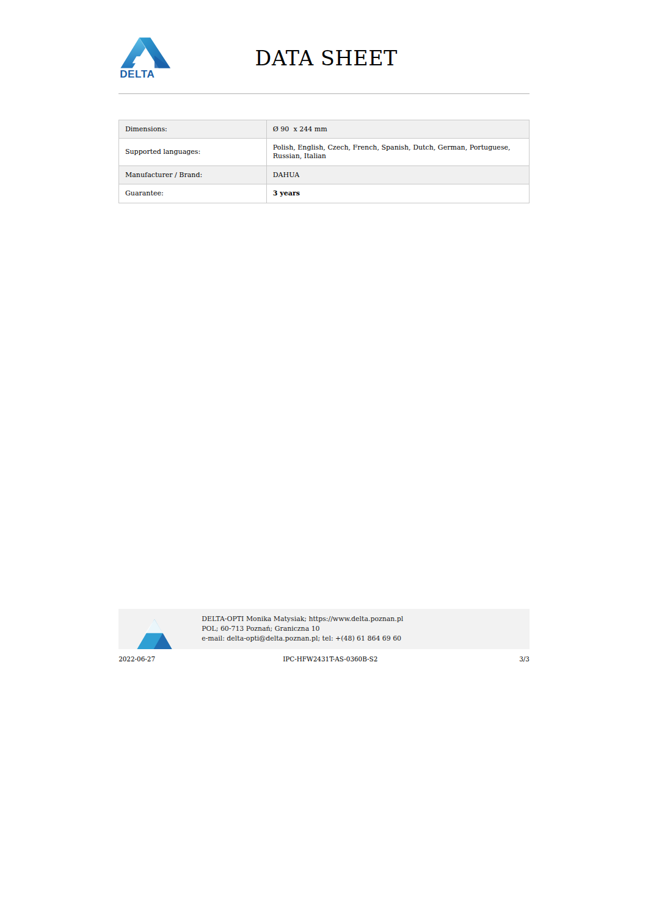DELTA
DATA SHEET
| Dimensions: | Ø 90 x 244 mm |
| Supported languages: | Polish, English, Czech, French, Spanish, Dutch, German, Portuguese, Russian, Italian |
| Manufacturer / Brand: | DAHUA |
| Guarantee: | 3 years |
DELTA-OPTI Monika Matysiak; https://www.delta.poznan.pl
POL; 60-713 Poznań; Graniczna 10
e-mail: delta-opti@delta.poznan.pl; tel: +(48) 61 864 69 60
2022-06-27
IPC-HFW2431T-AS-0360B-S2
3/3